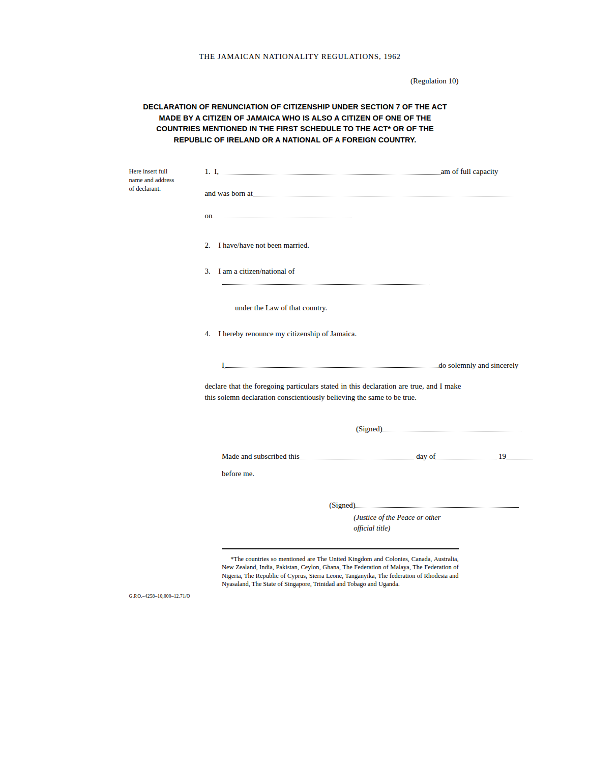THE JAMAICAN NATIONALITY REGULATIONS, 1962
(Regulation 10)
DECLARATION OF RENUNCIATION OF CITIZENSHIP UNDER SECTION 7 OF THE ACT MADE BY A CITIZEN OF JAMAICA WHO IS ALSO A CITIZEN OF ONE OF THE COUNTRIES MENTIONED IN THE FIRST SCHEDULE TO THE ACT* OR OF THE REPUBLIC OF IRELAND OR A NATIONAL OF A FOREIGN COUNTRY.
Here insert full
name and address
of declarant.
1. I, am of full capacity
and was born at
on
2. I have/have not been married.
3. I am a citizen/national of
under the Law of that country.
4. I hereby renounce my citizenship of Jamaica.
I, do solemnly and sincerely
declare that the foregoing particulars stated in this declaration are true, and I make this solemn declaration conscientiously believing the same to be true.
(Signed)
Made and subscribed this day of 19
before me.
(Signed)
(Justice of the Peace or other official title)
*The countries so mentioned are The United Kingdom and Colonies, Canada, Australia, New Zealand, India, Pakistan, Ceylon, Ghana, The Federation of Malaya, The Federation of Nigeria, The Republic of Cyprus, Sierra Leone, Tanganyika, The federation of Rhodesia and Nyasaland, The State of Singapore, Trinidad and Tobago and Uganda.
G.P.O.–4258–10,000–12.71/O